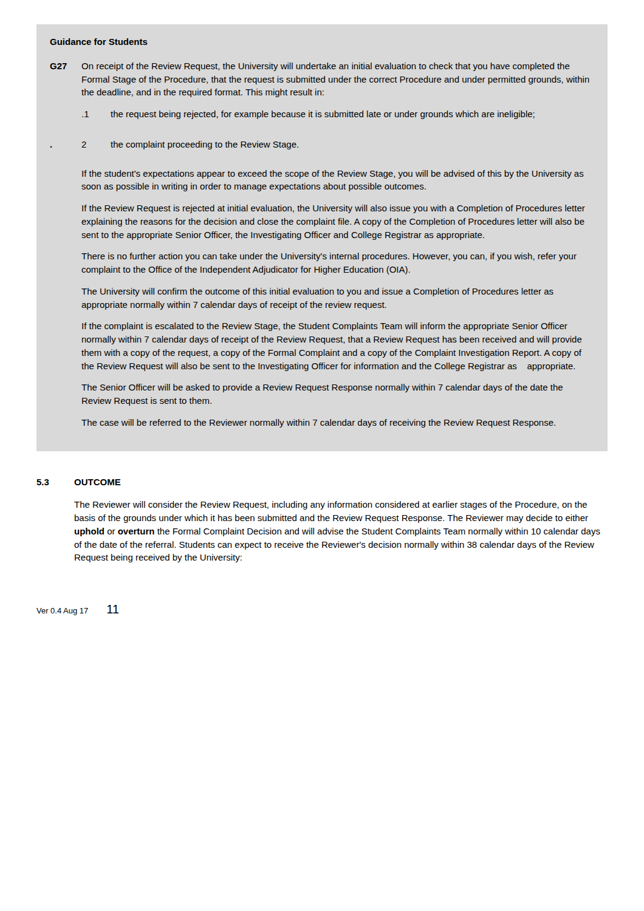Guidance for Students
G27
On receipt of the Review Request, the University will undertake an initial evaluation to check that you have completed the Formal Stage of the Procedure, that the request is submitted under the correct Procedure and under permitted grounds, within the deadline, and in the required format. This might result in:
.1
the request being rejected, for example because it is submitted late or under grounds which are ineligible;
.
2
the complaint proceeding to the Review Stage.
If the student's expectations appear to exceed the scope of the Review Stage, you will be advised of this by the University as soon as possible in writing in order to manage expectations about possible outcomes.
If the Review Request is rejected at initial evaluation, the University will also issue you with a Completion of Procedures letter explaining the reasons for the decision and close the complaint file. A copy of the Completion of Procedures letter will also be sent to the appropriate Senior Officer, the Investigating Officer and College Registrar as appropriate.
There is no further action you can take under the University's internal procedures. However, you can, if you wish, refer your complaint to the Office of the Independent Adjudicator for Higher Education (OIA).
The University will confirm the outcome of this initial evaluation to you and issue a Completion of Procedures letter as appropriate normally within 7 calendar days of receipt of the review request.
If the complaint is escalated to the Review Stage, the Student Complaints Team will inform the appropriate Senior Officer normally within 7 calendar days of receipt of the Review Request, that a Review Request has been received and will provide them with a copy of the request, a copy of the Formal Complaint and a copy of the Complaint Investigation Report. A copy of the Review Request will also be sent to the Investigating Officer for information and the College Registrar as appropriate.
The Senior Officer will be asked to provide a Review Request Response normally within 7 calendar days of the date the Review Request is sent to them.
The case will be referred to the Reviewer normally within 7 calendar days of receiving the Review Request Response.
5.3
OUTCOME
The Reviewer will consider the Review Request, including any information considered at earlier stages of the Procedure, on the basis of the grounds under which it has been submitted and the Review Request Response. The Reviewer may decide to either uphold or overturn the Formal Complaint Decision and will advise the Student Complaints Team normally within 10 calendar days of the date of the referral. Students can expect to receive the Reviewer's decision normally within 38 calendar days of the Review Request being received by the University:
Ver 0.4 Aug 17
11